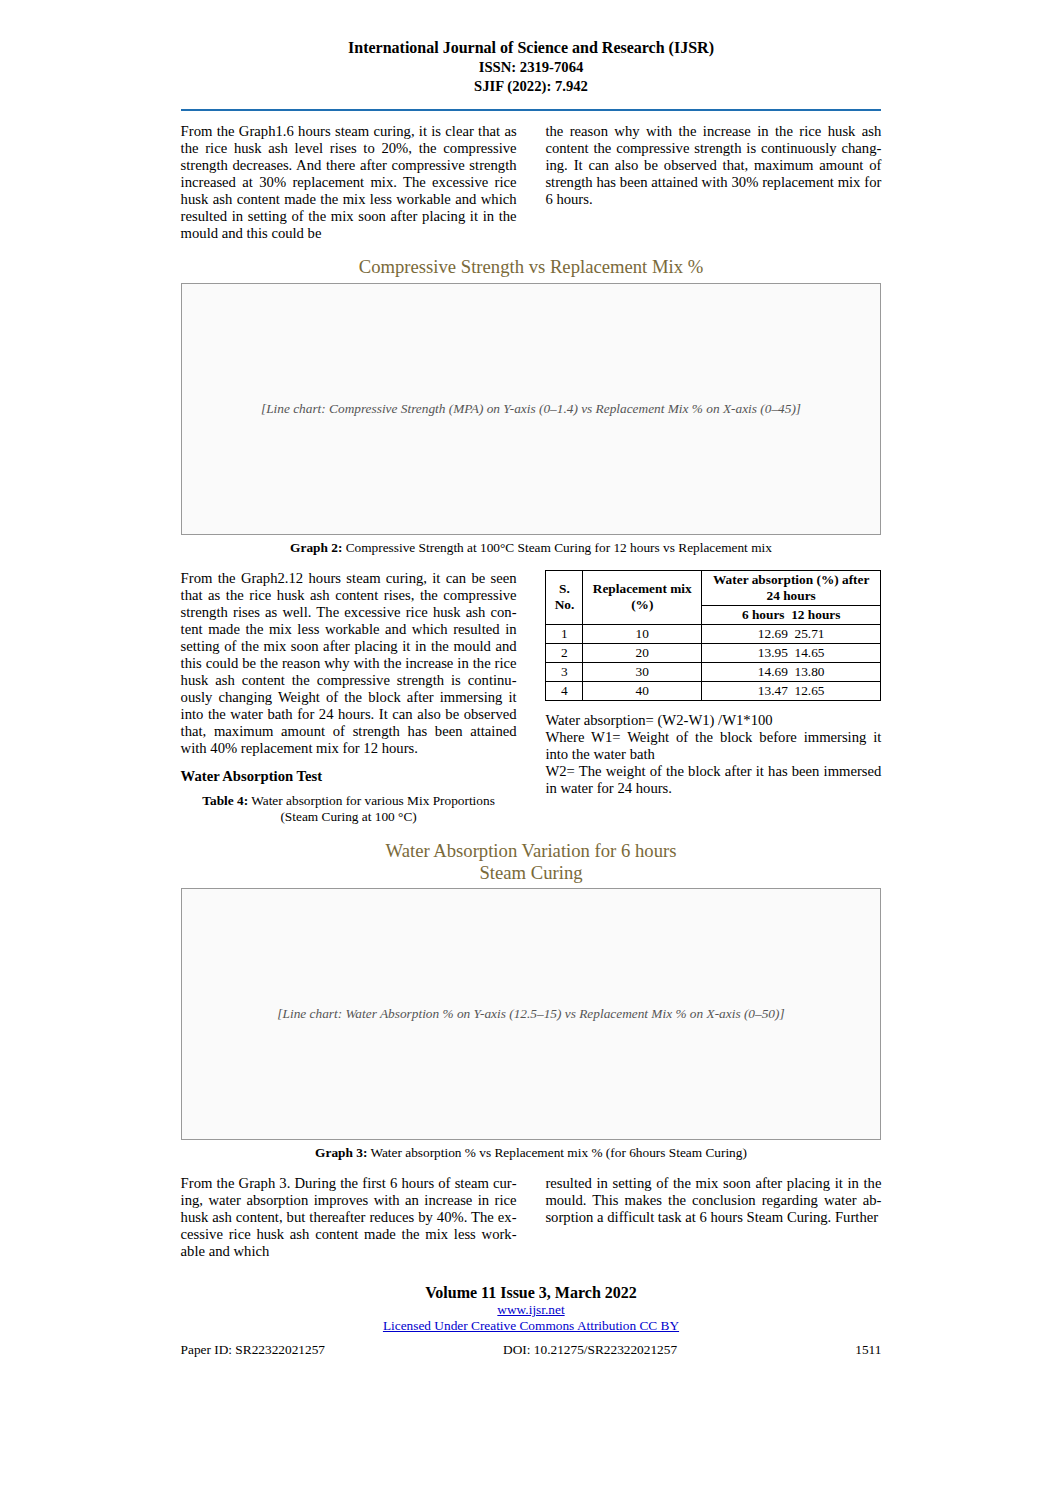International Journal of Science and Research (IJSR)
ISSN: 2319-7064
SJIF (2022): 7.942
From the Graph1.6 hours steam curing, it is clear that as the rice husk ash level rises to 20%, the compressive strength decreases. And there after compressive strength increased at 30% replacement mix. The excessive rice husk ash content made the mix less workable and which resulted in setting of the mix soon after placing it in the mould and this could be
the reason why with the increase in the rice husk ash content the compressive strength is continuously changing. It can also be observed that, maximum amount of strength has been attained with 30% replacement mix for 6 hours.
Compressive Strength vs Replacement Mix %
[Line chart: Compressive Strength (MPA) on Y-axis (0–1.4) vs Replacement Mix % on X-axis (0–45)]
Graph 2: Compressive Strength at 100°C Steam Curing for 12 hours vs Replacement mix
From the Graph2.12 hours steam curing, it can be seen that as the rice husk ash content rises, the compressive strength rises as well. The excessive rice husk ash content made the mix less workable and which resulted in setting of the mix soon after placing it in the mould and this could be the reason why with the increase in the rice husk ash content the compressive strength is continuously changing Weight of the block after immersing it into the water bath for 24 hours. It can also be observed that, maximum amount of strength has been attained with 40% replacement mix for 12 hours.
Water Absorption Test
Table 4: Water absorption for various Mix Proportions
(Steam Curing at 100 °C)
| S. No. | Replacement mix (%) | Water absorption (%) after 24 hours |
| --- | --- | --- |
| 6 hours 12 hours |
| 1 | 10 | 12.69 25.71 |
| 2 | 20 | 13.95 14.65 |
| 3 | 30 | 14.69 13.80 |
| 4 | 40 | 13.47 12.65 |
Water absorption= (W2-W1) /W1*100
Where W1= Weight of the block before immersing it into the water bath
W2= The weight of the block after it has been immersed in water for 24 hours.
Water Absorption Variation for 6 hours
Steam Curing
[Line chart: Water Absorption % on Y-axis (12.5–15) vs Replacement Mix % on X-axis (0–50)]
Graph 3: Water absorption % vs Replacement mix % (for 6hours Steam Curing)
From the Graph 3. During the first 6 hours of steam curing, water absorption improves with an increase in rice husk ash content, but thereafter reduces by 40%. The excessive rice husk ash content made the mix less workable and which
resulted in setting of the mix soon after placing it in the mould. This makes the conclusion regarding water absorption a difficult task at 6 hours Steam Curing. Further
Volume 11 Issue 3, March 2022
www.ijsr.net
Licensed Under Creative Commons Attribution CC BY
Paper ID: SR22322021257 DOI: 10.21275/SR22322021257 1511